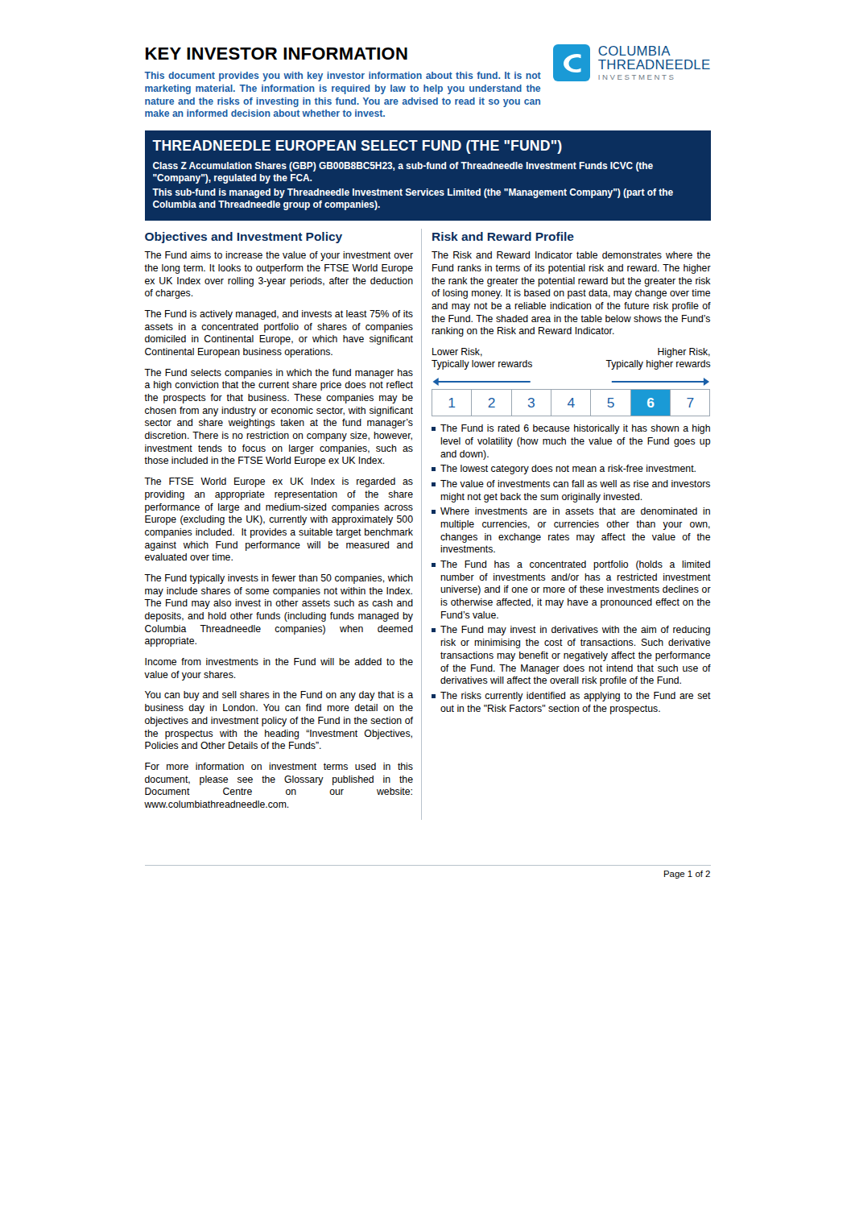KEY INVESTOR INFORMATION
This document provides you with key investor information about this fund. It is not marketing material. The information is required by law to help you understand the nature and the risks of investing in this fund. You are advised to read it so you can make an informed decision about whether to invest.
COLUMBIA
THREADNEEDLE
INVESTMENTS
THREADNEEDLE EUROPEAN SELECT FUND (THE "FUND")
Class Z Accumulation Shares (GBP) GB00B8BC5H23, a sub-fund of Threadneedle Investment Funds ICVC (the "Company"), regulated by the FCA.
This sub-fund is managed by Threadneedle Investment Services Limited (the "Management Company") (part of the Columbia and Threadneedle group of companies).
Objectives and Investment Policy
The Fund aims to increase the value of your investment over the long term. It looks to outperform the FTSE World Europe ex UK Index over rolling 3-year periods, after the deduction of charges.
The Fund is actively managed, and invests at least 75% of its assets in a concentrated portfolio of shares of companies domiciled in Continental Europe, or which have significant Continental European business operations.
The Fund selects companies in which the fund manager has a high conviction that the current share price does not reflect the prospects for that business. These companies may be chosen from any industry or economic sector, with significant sector and share weightings taken at the fund manager’s discretion. There is no restriction on company size, however, investment tends to focus on larger companies, such as those included in the FTSE World Europe ex UK Index.
The FTSE World Europe ex UK Index is regarded as providing an appropriate representation of the share performance of large and medium-sized companies across Europe (excluding the UK), currently with approximately 500 companies included. It provides a suitable target benchmark against which Fund performance will be measured and evaluated over time.
The Fund typically invests in fewer than 50 companies, which may include shares of some companies not within the Index. The Fund may also invest in other assets such as cash and deposits, and hold other funds (including funds managed by Columbia Threadneedle companies) when deemed appropriate.
Income from investments in the Fund will be added to the value of your shares.
You can buy and sell shares in the Fund on any day that is a business day in London. You can find more detail on the objectives and investment policy of the Fund in the section of the prospectus with the heading “Investment Objectives, Policies and Other Details of the Funds”.
For more information on investment terms used in this document, please see the Glossary published in the Document Centre on our website: www.columbiathreadneedle.com.
Risk and Reward Profile
The Risk and Reward Indicator table demonstrates where the Fund ranks in terms of its potential risk and reward. The higher the rank the greater the potential reward but the greater the risk of losing money. It is based on past data, may change over time and may not be a reliable indication of the future risk profile of the Fund. The shaded area in the table below shows the Fund’s ranking on the Risk and Reward Indicator.
Lower Risk,
Typically lower rewards
Higher Risk,
Typically higher rewards
| 1 | 2 | 3 | 4 | 5 | 6 | 7 |
The Fund is rated 6 because historically it has shown a high level of volatility (how much the value of the Fund goes up and down).
The lowest category does not mean a risk-free investment.
The value of investments can fall as well as rise and investors might not get back the sum originally invested.
Where investments are in assets that are denominated in multiple currencies, or currencies other than your own, changes in exchange rates may affect the value of the investments.
The Fund has a concentrated portfolio (holds a limited number of investments and/or has a restricted investment universe) and if one or more of these investments declines or is otherwise affected, it may have a pronounced effect on the Fund’s value.
The Fund may invest in derivatives with the aim of reducing risk or minimising the cost of transactions. Such derivative transactions may benefit or negatively affect the performance of the Fund. The Manager does not intend that such use of derivatives will affect the overall risk profile of the Fund.
The risks currently identified as applying to the Fund are set out in the "Risk Factors" section of the prospectus.
Page 1 of 2